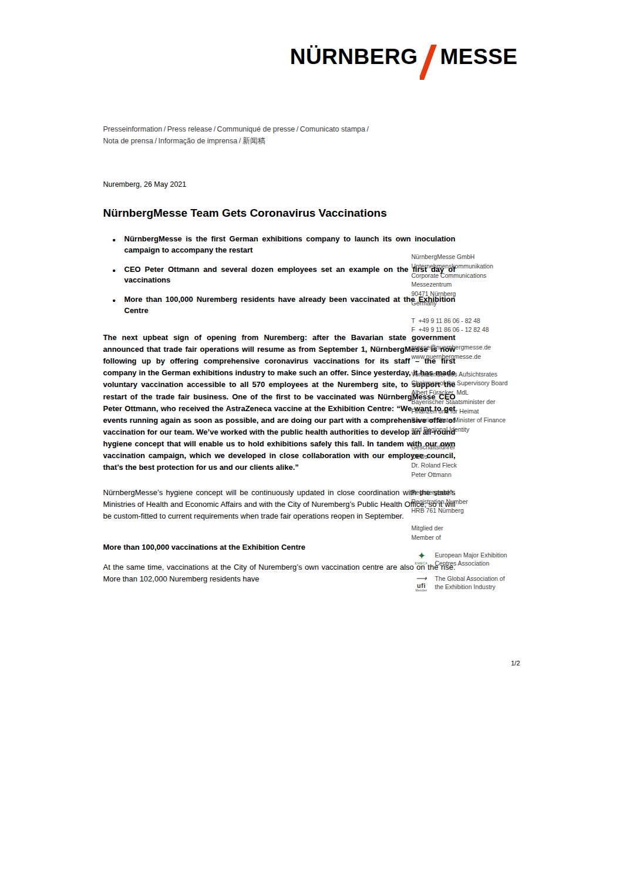NÜRNBERG MESSE
Presseinformation / Press release / Communiqué de presse / Comunicato stampa /
Nota de prensa / Informação de imprensa / 新闻稿
Nuremberg, 26 May 2021
NürnbergMesse Team Gets Coronavirus Vaccinations
NürnbergMesse is the first German exhibitions company to launch its own inoculation campaign to accompany the restart
CEO Peter Ottmann and several dozen employees set an example on the first day of vaccinations
More than 100,000 Nuremberg residents have already been vaccinated at the Exhibition Centre
The next upbeat sign of opening from Nuremberg: after the Bavarian state government announced that trade fair operations will resume as from September 1, NürnbergMesse is now following up by offering comprehensive coronavirus vaccinations for its staff – the first company in the German exhibitions industry to make such an offer. Since yesterday, it has made voluntary vaccination accessible to all 570 employees at the Nuremberg site, to support the restart of the trade fair business. One of the first to be vaccinated was NürnbergMesse CEO Peter Ottmann, who received the AstraZeneca vaccine at the Exhibition Centre: “We want to get events running again as soon as possible, and are doing our part with a comprehensive offer of vaccination for our team. We’ve worked with the public health authorities to develop an all-round hygiene concept that will enable us to hold exhibitions safely this fall. In tandem with our own vaccination campaign, which we developed in close collaboration with our employee council, that’s the best protection for us and our clients alike.”
NürnbergMesse’s hygiene concept will be continuously updated in close coordination with the state’s Ministries of Health and Economic Affairs and with the City of Nuremberg’s Public Health Office, so it will be custom-fitted to current requirements when trade fair operations reopen in September.
More than 100,000 vaccinations at the Exhibition Centre
At the same time, vaccinations at the City of Nuremberg’s own vaccination centre are also on the rise. More than 102,000 Nuremberg residents have
NürnbergMesse GmbH
Unternehmenskommunikation
Corporate Communications
Messezentrum
90471 Nürnberg
Germany
T +49 9 11 86 06 - 82 48
F +49 9 11 86 06 - 12 82 48
presse@nuernbergmesse.de
www.nuernbergmesse.de
Vorsitzender des Aufsichtsrates
Chairman of the Supervisory Board
Albert Füracker, MdL
Bayerischer Staatsminister der
Finanzen und für Heimat
Bavarian State Minister of Finance
and Regional Identity
Geschäftsführer
CEOs
Dr. Roland Fleck
Peter Ottmann
Registergericht
Registration Number
HRB 761 Nürnberg
Mitglied der
Member of
✦ EMECA
European Major Exhibition
Centres Association
⟶ ufi Member
The Global Association of
the Exhibition Industry
1/2